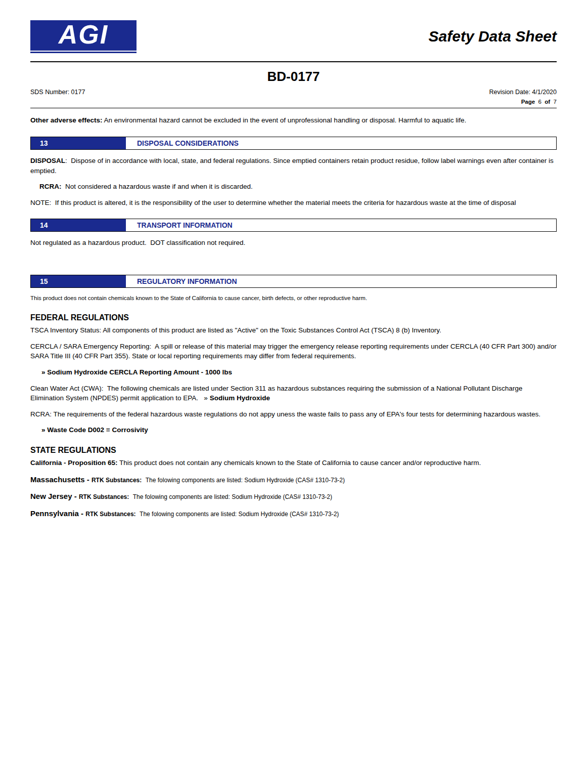AGI
Safety Data Sheet
BD-0177
SDS Number: 0177
Revision Date: 4/1/2020
Page 6 of 7
Other adverse effects: An environmental hazard cannot be excluded in the event of unprofessional handling or disposal. Harmful to aquatic life.
13
DISPOSAL CONSIDERATIONS
DISPOSAL: Dispose of in accordance with local, state, and federal regulations. Since emptied containers retain product residue, follow label warnings even after container is emptied.
RCRA: Not considered a hazardous waste if and when it is discarded.
NOTE: If this product is altered, it is the responsibility of the user to determine whether the material meets the criteria for hazardous waste at the time of disposal
14
TRANSPORT INFORMATION
Not regulated as a hazardous product. DOT classification not required.
15
REGULATORY INFORMATION
This product does not contain chemicals known to the State of California to cause cancer, birth defects, or other reproductive harm.
FEDERAL REGULATIONS
TSCA Inventory Status: All components of this product are listed as "Active" on the Toxic Substances Control Act (TSCA) 8 (b) Inventory.
CERCLA / SARA Emergency Reporting: A spill or release of this material may trigger the emergency release reporting requirements under CERCLA (40 CFR Part 300) and/or SARA Title III (40 CFR Part 355). State or local reporting requirements may differ from federal requirements.
» Sodium Hydroxide CERCLA Reporting Amount - 1000 lbs
Clean Water Act (CWA): The following chemicals are listed under Section 311 as hazardous substances requiring the submission of a National Pollutant Discharge Elimination System (NPDES) permit application to EPA. » Sodium Hydroxide
RCRA: The requirements of the federal hazardous waste regulations do not appy uness the waste fails to pass any of EPA's four tests for determining hazardous wastes.
» Waste Code D002 = Corrosivity
STATE REGULATIONS
California - Proposition 65: This product does not contain any chemicals known to the State of California to cause cancer and/or reproductive harm.
Massachusetts - RTK Substances: The folowing components are listed: Sodium Hydroxide (CAS# 1310-73-2)
New Jersey - RTK Substances: The folowing components are listed: Sodium Hydroxide (CAS# 1310-73-2)
Pennsylvania - RTK Substances: The folowing components are listed: Sodium Hydroxide (CAS# 1310-73-2)